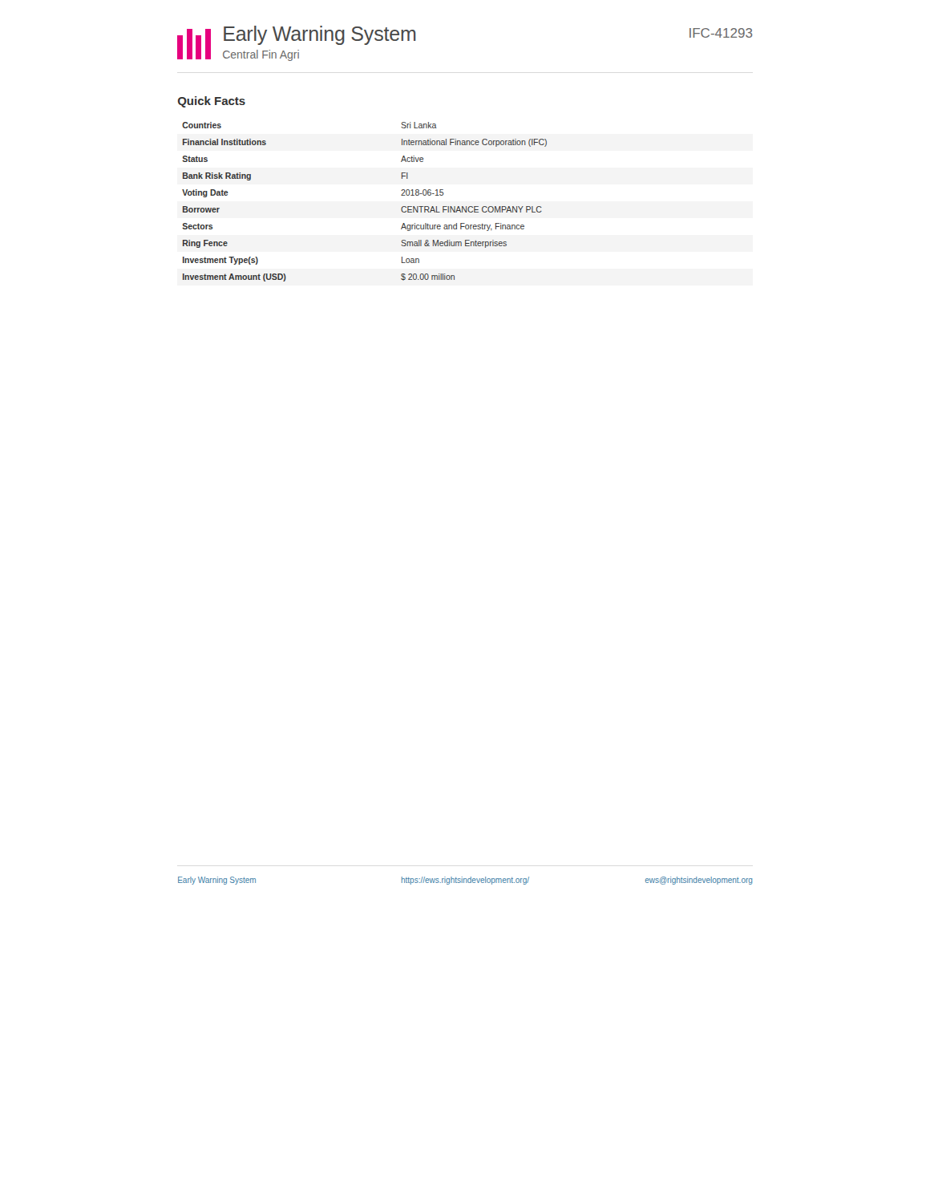Early Warning System
Central Fin Agri
IFC-41293
Quick Facts
| Countries | Sri Lanka |
| Financial Institutions | International Finance Corporation (IFC) |
| Status | Active |
| Bank Risk Rating | FI |
| Voting Date | 2018-06-15 |
| Borrower | CENTRAL FINANCE COMPANY PLC |
| Sectors | Agriculture and Forestry, Finance |
| Ring Fence | Small & Medium Enterprises |
| Investment Type(s) | Loan |
| Investment Amount (USD) | $ 20.00 million |
Early Warning System
https://ews.rightsindevelopment.org/
ews@rightsindevelopment.org